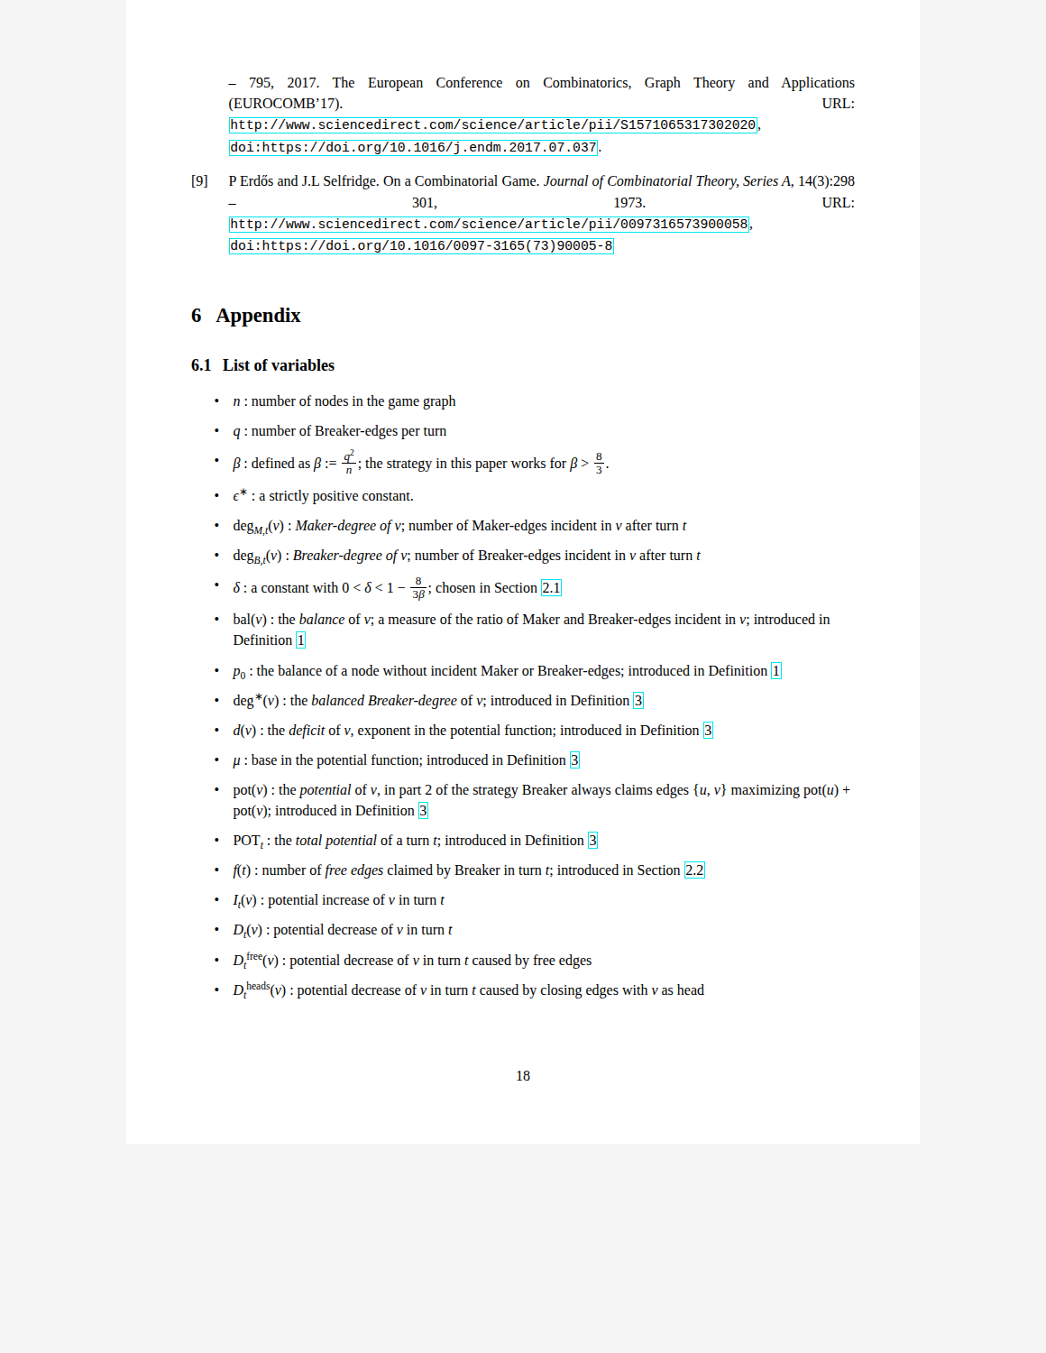– 795, 2017. The European Conference on Combinatorics, Graph Theory and Applications (EUROCOMB’17). URL: http://www.sciencedirect.com/science/article/pii/S1571065317302020, doi:https://doi.org/10.1016/j.endm.2017.07.037.
[9] P Erdős and J.L Selfridge. On a Combinatorial Game. Journal of Combinatorial Theory, Series A, 14(3):298 – 301, 1973. URL: http://www.sciencedirect.com/science/article/pii/0097316573900058, doi:https://doi.org/10.1016/0097-3165(73)90005-8
6 Appendix
6.1 List of variables
n : number of nodes in the game graph
q : number of Breaker-edges per turn
β : defined as β := q2 n; the strategy in this paper works for β > 83.
ϵ∗ : a strictly positive constant.
degM,t(v) : Maker-degree of v; number of Maker-edges incident in v after turn t
degB,t(v) : Breaker-degree of v; number of Breaker-edges incident in v after turn t
δ : a constant with 0 < δ < 1 − 83β; chosen in Section 2.1
bal(v) : the balance of v; a measure of the ratio of Maker and Breaker-edges incident in v; introduced in Definition 1
p0 : the balance of a node without incident Maker or Breaker-edges; introduced in Definition 1
deg∗(v) : the balanced Breaker-degree of v; introduced in Definition 3
d(v) : the deficit of v, exponent in the potential function; introduced in Definition 3
μ : base in the potential function; introduced in Definition 3
pot(v) : the potential of v, in part 2 of the strategy Breaker always claims edges {u, v} maximizing pot(u) + pot(v); introduced in Definition 3
POTt : the total potential of a turn t; introduced in Definition 3
f(t) : number of free edges claimed by Breaker in turn t; introduced in Section 2.2
It(v) : potential increase of v in turn t
Dt(v) : potential decrease of v in turn t
Dtfree(v) : potential decrease of v in turn t caused by free edges
Dtheads(v) : potential decrease of v in turn t caused by closing edges with v as head
18